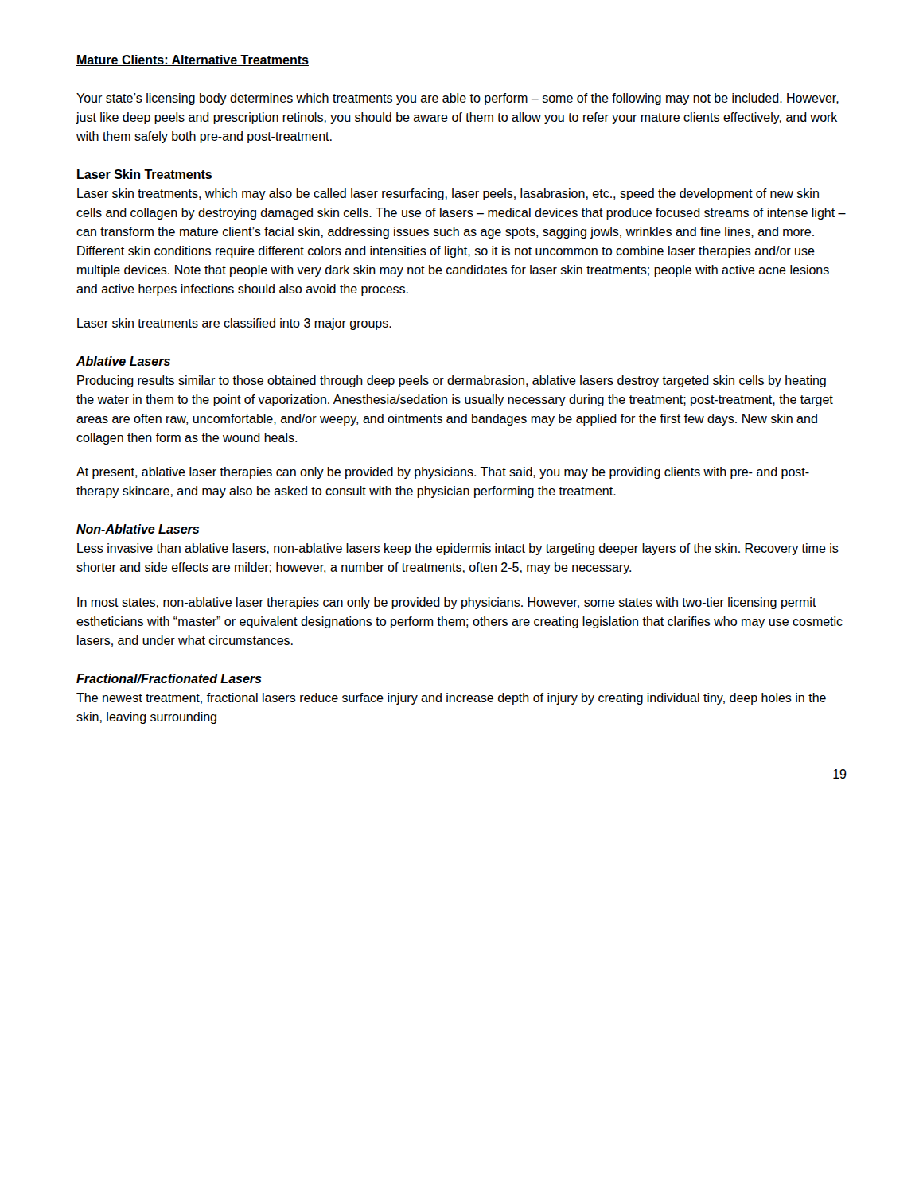Mature Clients: Alternative Treatments
Your state’s licensing body determines which treatments you are able to perform – some of the following may not be included. However, just like deep peels and prescription retinols, you should be aware of them to allow you to refer your mature clients effectively, and work with them safely both pre-and post-treatment.
Laser Skin Treatments
Laser skin treatments, which may also be called laser resurfacing, laser peels, lasabrasion, etc., speed the development of new skin cells and collagen by destroying damaged skin cells. The use of lasers – medical devices that produce focused streams of intense light – can transform the mature client’s facial skin, addressing issues such as age spots, sagging jowls, wrinkles and fine lines, and more. Different skin conditions require different colors and intensities of light, so it is not uncommon to combine laser therapies and/or use multiple devices. Note that people with very dark skin may not be candidates for laser skin treatments; people with active acne lesions and active herpes infections should also avoid the process.
Laser skin treatments are classified into 3 major groups.
Ablative Lasers
Producing results similar to those obtained through deep peels or dermabrasion, ablative lasers destroy targeted skin cells by heating the water in them to the point of vaporization. Anesthesia/sedation is usually necessary during the treatment; post-treatment, the target areas are often raw, uncomfortable, and/or weepy, and ointments and bandages may be applied for the first few days. New skin and collagen then form as the wound heals.
At present, ablative laser therapies can only be provided by physicians. That said, you may be providing clients with pre- and post-therapy skincare, and may also be asked to consult with the physician performing the treatment.
Non-Ablative Lasers
Less invasive than ablative lasers, non-ablative lasers keep the epidermis intact by targeting deeper layers of the skin. Recovery time is shorter and side effects are milder; however, a number of treatments, often 2-5, may be necessary.
In most states, non-ablative laser therapies can only be provided by physicians. However, some states with two-tier licensing permit estheticians with “master” or equivalent designations to perform them; others are creating legislation that clarifies who may use cosmetic lasers, and under what circumstances.
Fractional/Fractionated Lasers
The newest treatment, fractional lasers reduce surface injury and increase depth of injury by creating individual tiny, deep holes in the skin, leaving surrounding
19